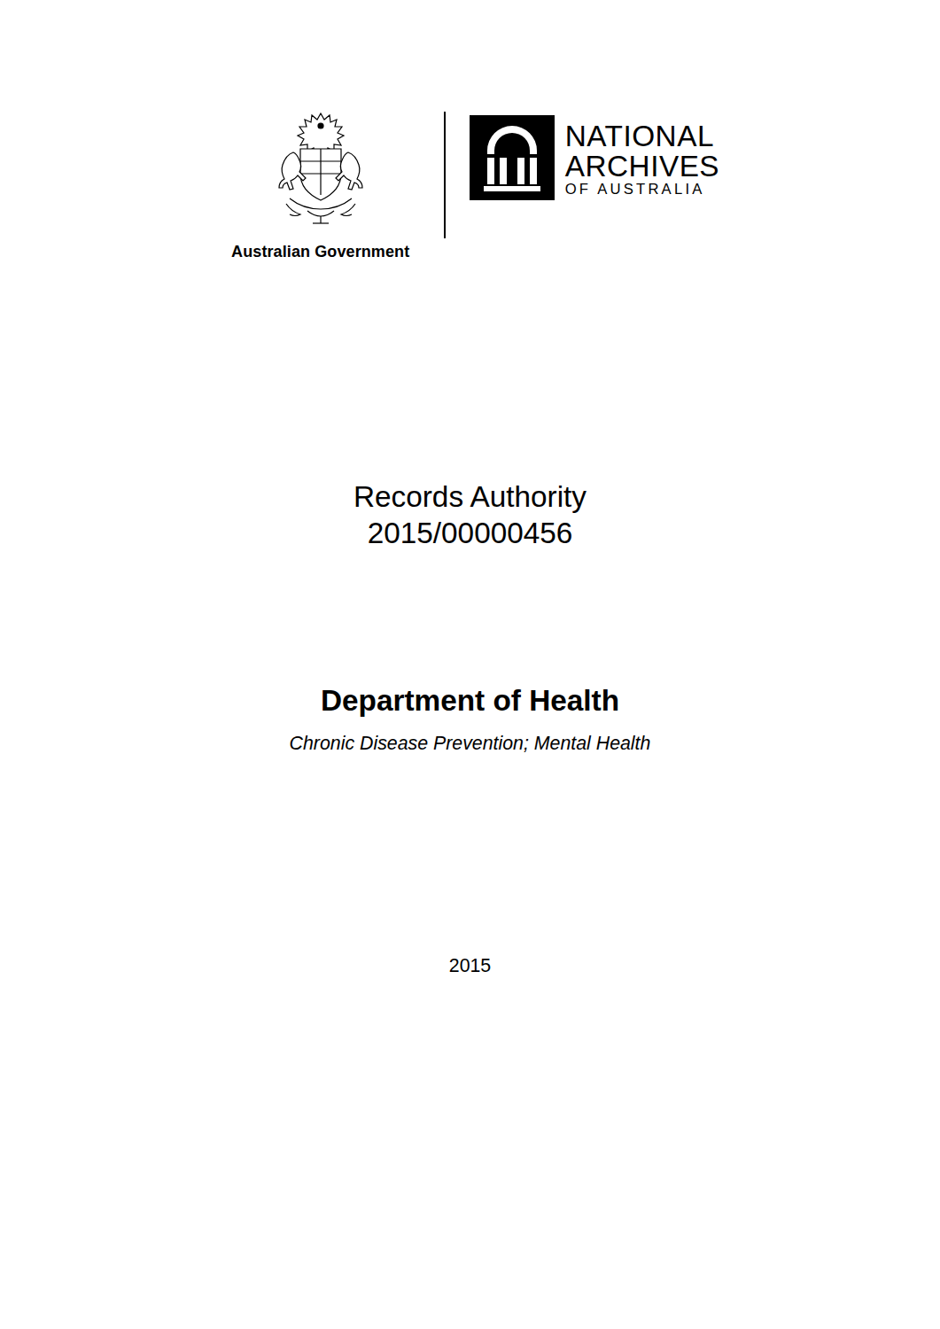Australian Government
NATIONAL ARCHIVES OF AUSTRALIA
Records Authority
2015/00000456
Department of Health
Chronic Disease Prevention; Mental Health
2015